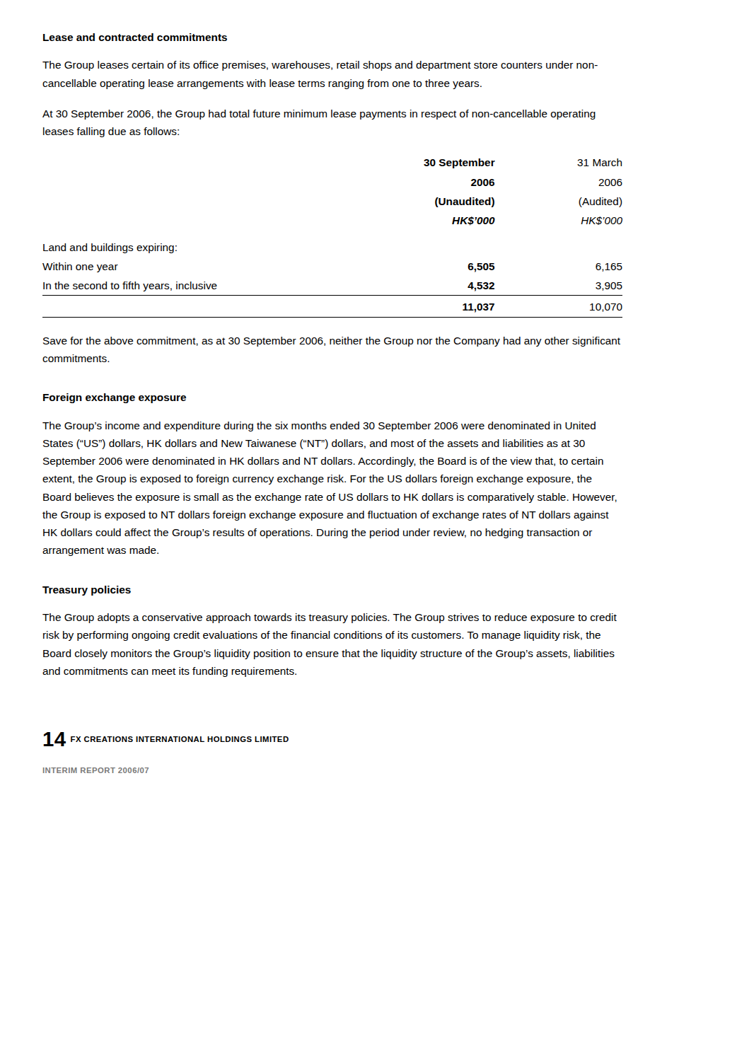Lease and contracted commitments
The Group leases certain of its office premises, warehouses, retail shops and department store counters under non-cancellable operating lease arrangements with lease terms ranging from one to three years.
At 30 September 2006, the Group had total future minimum lease payments in respect of non-cancellable operating leases falling due as follows:
| | 30 September | 31 March |
| | 2006 | 2006 |
| | (Unaudited) | (Audited) |
| | HK$’000 | HK$’000 |
| Land and buildings expiring: | | |
| Within one year | 6,505 | 6,165 |
| In the second to fifth years, inclusive | 4,532 | 3,905 |
| | 11,037 | 10,070 |
Save for the above commitment, as at 30 September 2006, neither the Group nor the Company had any other significant commitments.
Foreign exchange exposure
The Group’s income and expenditure during the six months ended 30 September 2006 were denominated in United States (“US”) dollars, HK dollars and New Taiwanese (“NT”) dollars, and most of the assets and liabilities as at 30 September 2006 were denominated in HK dollars and NT dollars. Accordingly, the Board is of the view that, to certain extent, the Group is exposed to foreign currency exchange risk. For the US dollars foreign exchange exposure, the Board believes the exposure is small as the exchange rate of US dollars to HK dollars is comparatively stable. However, the Group is exposed to NT dollars foreign exchange exposure and fluctuation of exchange rates of NT dollars against HK dollars could affect the Group’s results of operations. During the period under review, no hedging transaction or arrangement was made.
Treasury policies
The Group adopts a conservative approach towards its treasury policies. The Group strives to reduce exposure to credit risk by performing ongoing credit evaluations of the financial conditions of its customers. To manage liquidity risk, the Board closely monitors the Group’s liquidity position to ensure that the liquidity structure of the Group’s assets, liabilities and commitments can meet its funding requirements.
14 FX CREATIONS INTERNATIONAL HOLDINGS LIMITED INTERIM REPORT 2006/07